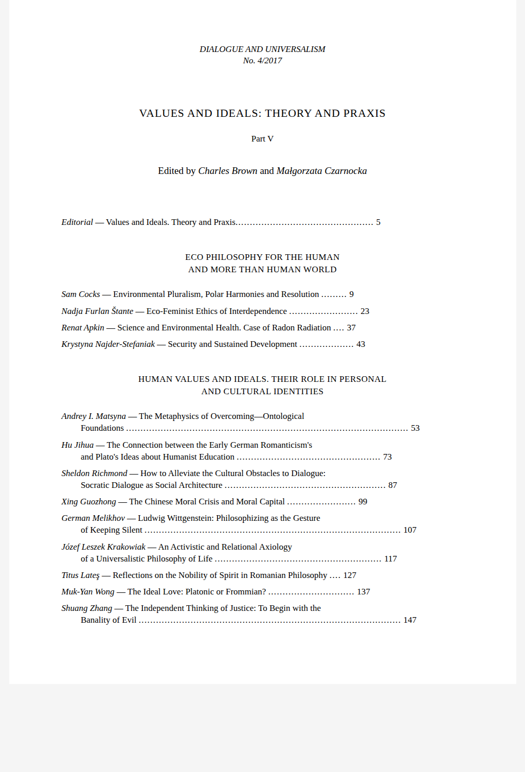DIALOGUE AND UNIVERSALISM
No. 4/2017
VALUES AND IDEALS: THEORY AND PRAXIS
Part V
Edited by Charles Brown and Małgorzata Czarnocka
Editorial — Values and Ideals. Theory and Praxis................................................ 5
ECO PHILOSOPHY FOR THE HUMAN
AND MORE THAN HUMAN WORLD
Sam Cocks — Environmental Pluralism, Polar Harmonies and Resolution ......... 9
Nadja Furlan Štante — Eco-Feminist Ethics of Interdependence ........................ 23
Renat Apkin — Science and Environmental Health. Case of Radon Radiation .... 37
Krystyna Najder-Stefaniak — Security and Sustained Development ................... 43
HUMAN VALUES AND IDEALS. THEIR ROLE IN PERSONAL
AND CULTURAL IDENTITIES
Andrey I. Matsyna — The Metaphysics of Overcoming—Ontological
Foundations .................................................................................................. 53
Hu Jihua — The Connection between the Early German Romanticism's
and Plato's Ideas about Humanist Education .................................................. 73
Sheldon Richmond — How to Alleviate the Cultural Obstacles to Dialogue:
Socratic Dialogue as Social Architecture ........................................................ 87
Xing Guozhong — The Chinese Moral Crisis and Moral Capital ........................ 99
German Melikhov — Ludwig Wittgenstein: Philosophizing as the Gesture
of Keeping Silent ......................................................................................... 107
Józef Leszek Krakowiak — An Activistic and Relational Axiology
of a Universalistic Philosophy of Life .......................................................... 117
Titus Lateş — Reflections on the Nobility of Spirit in Romanian Philosophy .... 127
Muk-Yan Wong — The Ideal Love: Platonic or Frommian? .............................. 137
Shuang Zhang — The Independent Thinking of Justice: To Begin with the
Banality of Evil ........................................................................................... 147